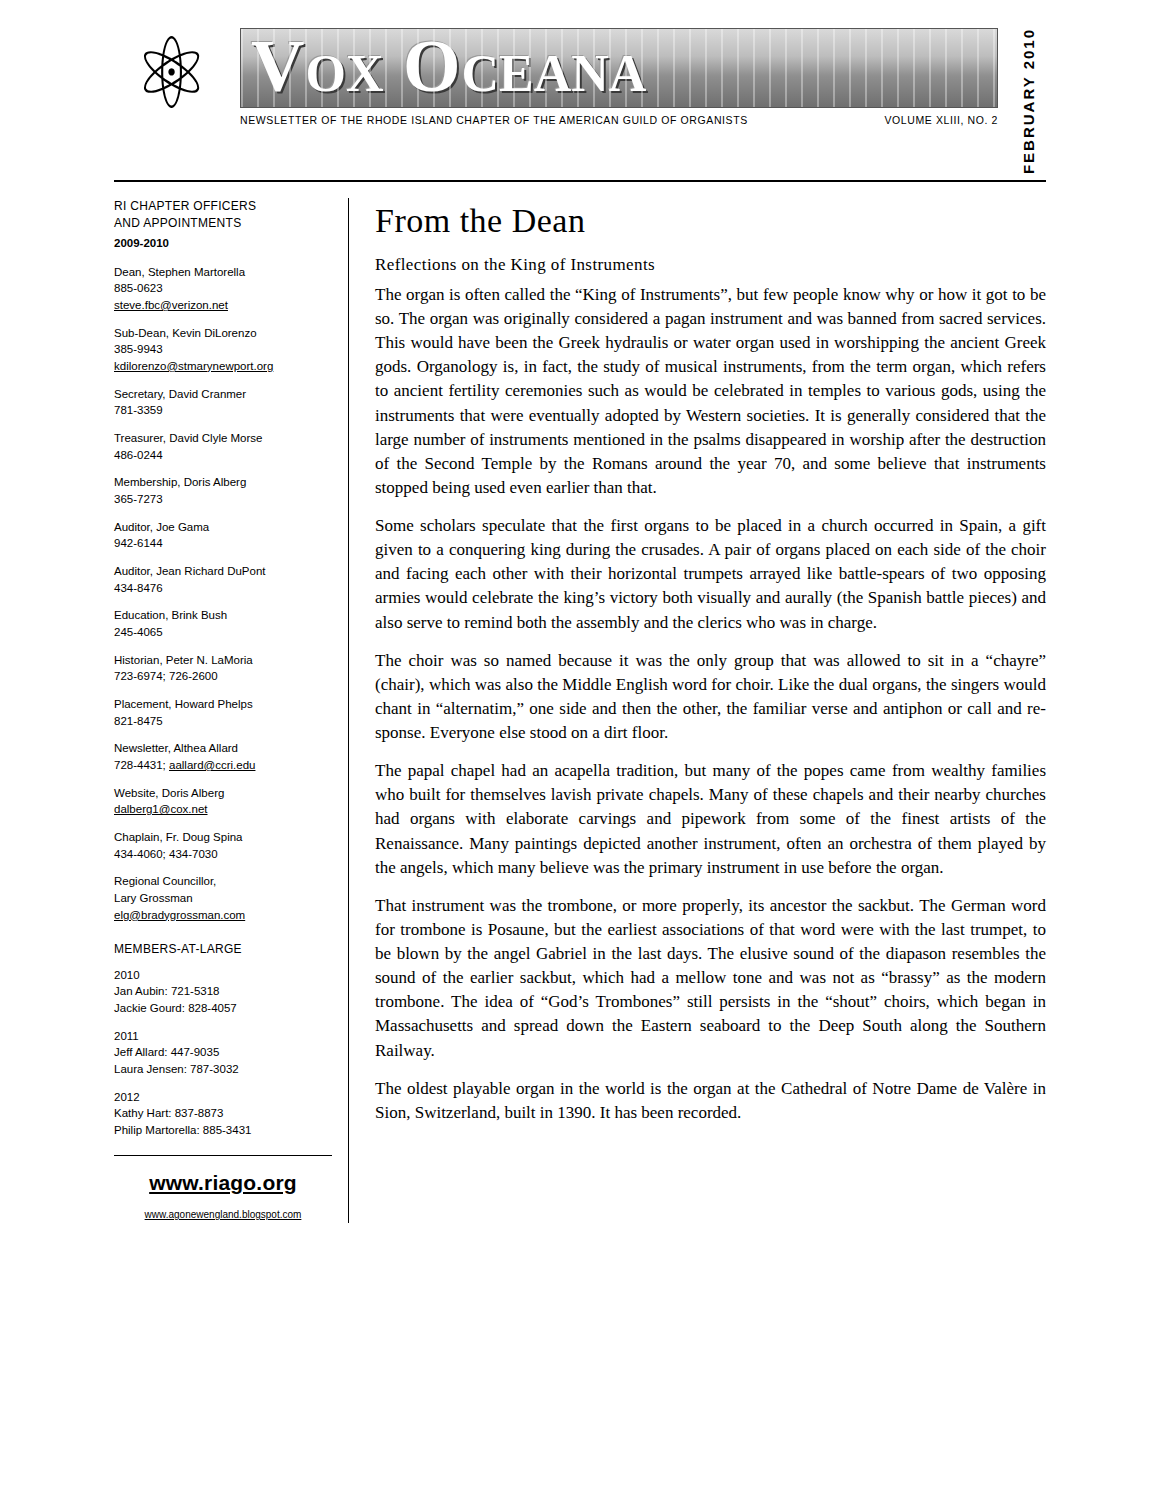⚛
VOX OCEANA
Newsletter of the Rhode Island Chapter of the American Guild of Organists
Volume XLIII, No. 2
February 2010
RI Chapter Officers
and Appointments
2009-2010
Dean, Stephen Martorella
885-0623
steve.fbc@verizon.net
Sub-Dean, Kevin DiLorenzo
385-9943
kdilorenzo@stmarynewport.org
Secretary, David Cranmer
781-3359
Treasurer, David Clyle Morse
486-0244
Membership, Doris Alberg
365-7273
Auditor, Joe Gama
942-6144
Auditor, Jean Richard DuPont
434-8476
Education, Brink Bush
245-4065
Historian, Peter N. LaMoria
723-6974; 726-2600
Placement, Howard Phelps
821-8475
Newsletter, Althea Allard
728-4431; aallard@ccri.edu
Website, Doris Alberg
dalberg1@cox.net
Chaplain, Fr. Doug Spina
434-4060; 434-7030
Regional Councillor,
Lary Grossman
elg@bradygrossman.com
Members-at-Large
2010
Jan Aubin: 721-5318
Jackie Gourd: 828-4057
2011
Jeff Allard: 447-9035
Laura Jensen: 787-3032
2012
Kathy Hart: 837-8873
Philip Martorella: 885-3431
www.riago.org
www.agonewengland.blogspot.com
From the Dean
Reflections on the King of Instruments
The organ is often called the “King of Instruments”, but few people know why or how it got to be so. The organ was originally considered a pagan instrument and was banned from sacred services. This would have been the Greek hydraulis or water organ used in worshipping the ancient Greek gods. Organology is, in fact, the study of musical instruments, from the term organ, which refers to ancient fertility ceremonies such as would be celebrated in temples to various gods, using the instruments that were eventually adopted by Western societies. It is generally considered that the large number of instruments mentioned in the psalms disappeared in worship after the destruction of the Second Temple by the Romans around the year 70, and some believe that instruments stopped being used even earlier than that.
Some scholars speculate that the first organs to be placed in a church occurred in Spain, a gift given to a conquering king during the crusades. A pair of organs placed on each side of the choir and facing each other with their horizontal trumpets arrayed like battle-spears of two opposing armies would celebrate the king’s victory both visually and aurally (the Spanish battle pieces) and also serve to remind both the assembly and the clerics who was in charge.
The choir was so named because it was the only group that was allowed to sit in a “chayre” (chair), which was also the Middle English word for choir. Like the dual organs, the singers would chant in “alternatim,” one side and then the other, the familiar verse and antiphon or call and response. Everyone else stood on a dirt floor.
The papal chapel had an acapella tradition, but many of the popes came from wealthy families who built for themselves lavish private chapels. Many of these chapels and their nearby churches had organs with elaborate carvings and pipework from some of the finest artists of the Renaissance. Many paintings depicted another instrument, often an orchestra of them played by the angels, which many believe was the primary instrument in use before the organ.
That instrument was the trombone, or more properly, its ancestor the sackbut. The German word for trombone is Posaune, but the earliest associations of that word were with the last trumpet, to be blown by the angel Gabriel in the last days. The elusive sound of the diapason resembles the sound of the earlier sackbut, which had a mellow tone and was not as “brassy” as the modern trombone. The idea of “God’s Trombones” still persists in the “shout” choirs, which began in Massachusetts and spread down the Eastern seaboard to the Deep South along the Southern Railway.
The oldest playable organ in the world is the organ at the Cathedral of Notre Dame de Valère in Sion, Switzerland, built in 1390. It has been recorded.